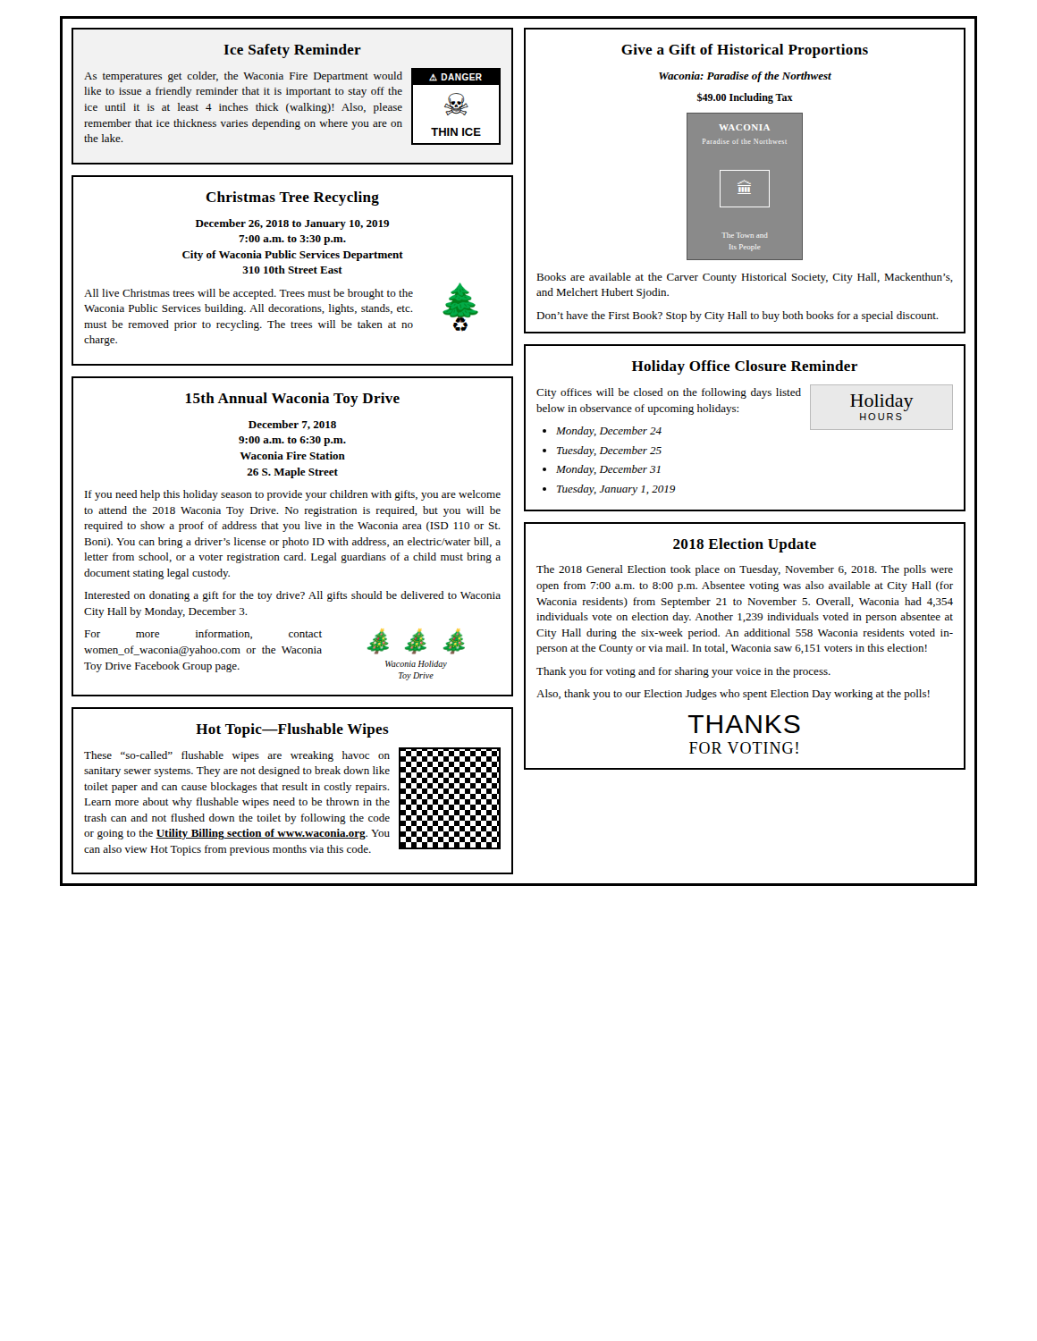Ice Safety Reminder
⚠ DANGER
☠
THIN ICE
As temperatures get colder, the Waconia Fire Department would like to issue a friendly reminder that it is important to stay off the ice until it is at least 4 inches thick (walking)! Also, please remember that ice thickness varies depending on where you are on the lake.
Christmas Tree Recycling
December 26, 2018 to January 10, 2019
7:00 a.m. to 3:30 p.m.
City of Waconia Public Services Department
310 10th Street East
🌲 ♻
All live Christmas trees will be accepted. Trees must be brought to the Waconia Public Services building. All decorations, lights, stands, etc. must be removed prior to recycling. The trees will be taken at no charge.
15th Annual Waconia Toy Drive
December 7, 2018
9:00 a.m. to 6:30 p.m.
Waconia Fire Station
26 S. Maple Street
If you need help this holiday season to provide your children with gifts, you are welcome to attend the 2018 Waconia Toy Drive. No registration is required, but you will be required to show a proof of address that you live in the Waconia area (ISD 110 or St. Boni). You can bring a driver’s license or photo ID with address, an electric/water bill, a letter from school, or a voter registration card. Legal guardians of a child must bring a document stating legal custody.
Interested on donating a gift for the toy drive? All gifts should be delivered to Waconia City Hall by Monday, December 3.
🎄 🎄 🎄
Waconia Holiday
Toy Drive
For more information, contact women_of_waconia@yahoo.com or the Waconia Toy Drive Facebook Group page.
Hot Topic—Flushable Wipes
These “so-called” flushable wipes are wreaking havoc on sanitary sewer systems. They are not designed to break down like toilet paper and can cause blockages that result in costly repairs. Learn more about why flushable wipes need to be thrown in the trash can and not flushed down the toilet by following the code or going to the Utility Billing section of www.waconia.org. You can also view Hot Topics from previous months via this code.
Give a Gift of Historical Proportions
Waconia: Paradise of the Northwest
$49.00 Including Tax
WACONIA
Paradise of the Northwest
🏛
The Town and
Its People
Books are available at the Carver County Historical Society, City Hall, Mackenthun’s, and Melchert Hubert Sjodin.
Don’t have the First Book? Stop by City Hall to buy both books for a special discount.
Holiday Office Closure Reminder
Holiday
HOURS
City offices will be closed on the following days listed below in observance of upcoming holidays:
Monday, December 24
Tuesday, December 25
Monday, December 31
Tuesday, January 1, 2019
2018 Election Update
The 2018 General Election took place on Tuesday, November 6, 2018. The polls were open from 7:00 a.m. to 8:00 p.m. Absentee voting was also available at City Hall (for Waconia residents) from September 21 to November 5. Overall, Waconia had 4,354 individuals vote on election day. Another 1,239 individuals voted in person absentee at City Hall during the six-week period. An additional 558 Waconia residents voted in-person at the County or via mail. In total, Waconia saw 6,151 voters in this election!
Thank you for voting and for sharing your voice in the process.
Also, thank you to our Election Judges who spent Election Day working at the polls!
THANKS
FOR VOTING!